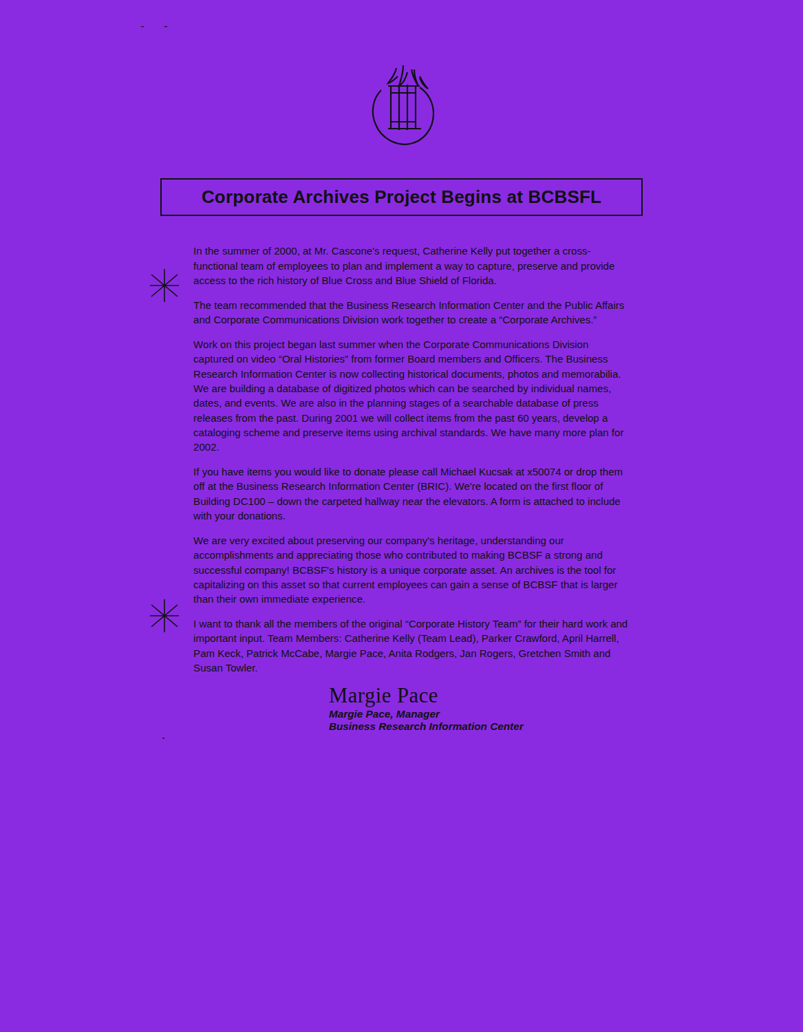- -
Corporate Archives Project Begins at BCBSFL
In the summer of 2000, at Mr. Cascone's request, Catherine Kelly put together a cross-functional team of employees to plan and implement a way to capture, preserve and provide access to the rich history of Blue Cross and Blue Shield of Florida.
The team recommended that the Business Research Information Center and the Public Affairs and Corporate Communications Division work together to create a “Corporate Archives.”
Work on this project began last summer when the Corporate Communications Division captured on video “Oral Histories” from former Board members and Officers. The Business Research Information Center is now collecting historical documents, photos and memorabilia. We are building a database of digitized photos which can be searched by individual names, dates, and events. We are also in the planning stages of a searchable database of press releases from the past. During 2001 we will collect items from the past 60 years, develop a cataloging scheme and preserve items using archival standards. We have many more plan for 2002.
If you have items you would like to donate please call Michael Kucsak at x50074 or drop them off at the Business Research Information Center (BRIC). We're located on the first floor of Building DC100 – down the carpeted hallway near the elevators. A form is attached to include with your donations.
We are very excited about preserving our company's heritage, understanding our accomplishments and appreciating those who contributed to making BCBSF a strong and successful company! BCBSF's history is a unique corporate asset. An archives is the tool for capitalizing on this asset so that current employees can gain a sense of BCBSF that is larger than their own immediate experience.
I want to thank all the members of the original “Corporate History Team” for their hard work and important input. Team Members: Catherine Kelly (Team Lead), Parker Crawford, April Harrell, Pam Keck, Patrick McCabe, Margie Pace, Anita Rodgers, Jan Rogers, Gretchen Smith and Susan Towler.
Margie Pace
Margie Pace, Manager
Business Research Information Center
.